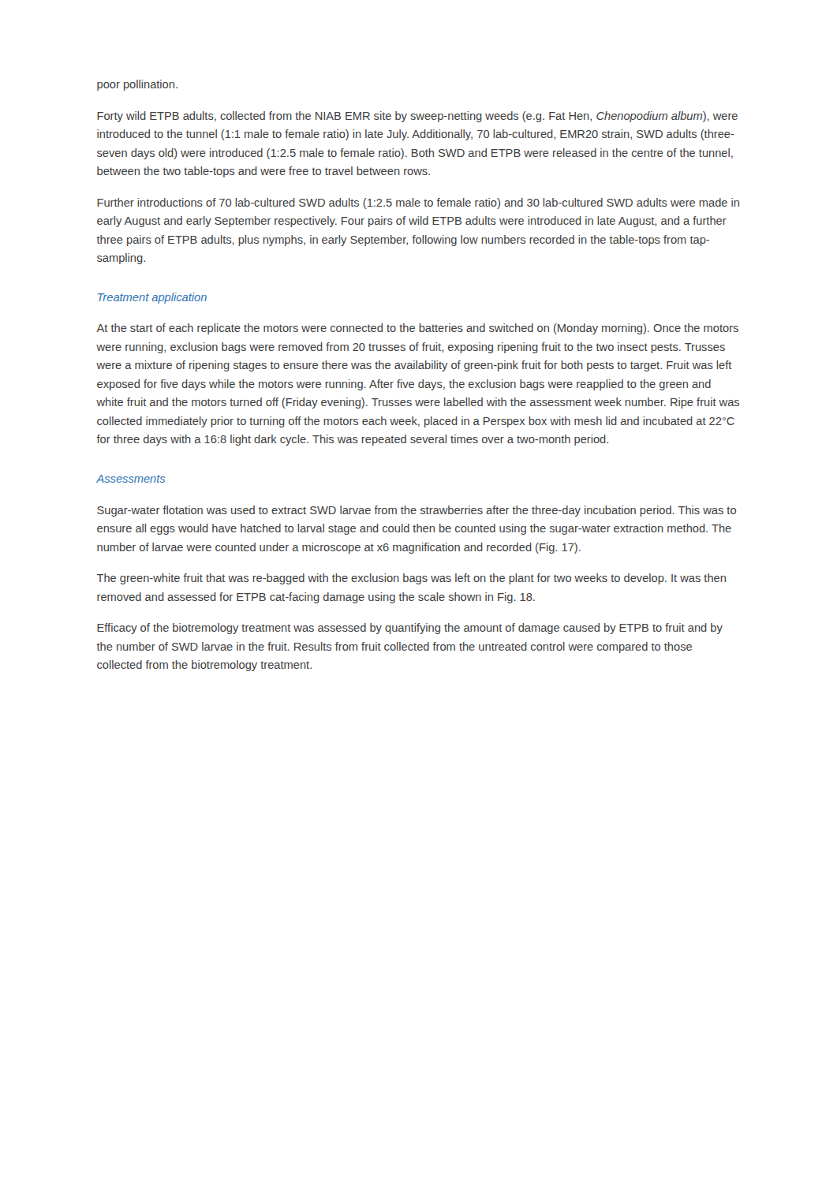poor pollination.
Forty wild ETPB adults, collected from the NIAB EMR site by sweep-netting weeds (e.g. Fat Hen, Chenopodium album), were introduced to the tunnel (1:1 male to female ratio) in late July. Additionally, 70 lab-cultured, EMR20 strain, SWD adults (three-seven days old) were introduced (1:2.5 male to female ratio). Both SWD and ETPB were released in the centre of the tunnel, between the two table-tops and were free to travel between rows.
Further introductions of 70 lab-cultured SWD adults (1:2.5 male to female ratio) and 30 lab-cultured SWD adults were made in early August and early September respectively. Four pairs of wild ETPB adults were introduced in late August, and a further three pairs of ETPB adults, plus nymphs, in early September, following low numbers recorded in the table-tops from tap-sampling.
Treatment application
At the start of each replicate the motors were connected to the batteries and switched on (Monday morning). Once the motors were running, exclusion bags were removed from 20 trusses of fruit, exposing ripening fruit to the two insect pests. Trusses were a mixture of ripening stages to ensure there was the availability of green-pink fruit for both pests to target. Fruit was left exposed for five days while the motors were running. After five days, the exclusion bags were reapplied to the green and white fruit and the motors turned off (Friday evening). Trusses were labelled with the assessment week number. Ripe fruit was collected immediately prior to turning off the motors each week, placed in a Perspex box with mesh lid and incubated at 22°C for three days with a 16:8 light dark cycle. This was repeated several times over a two-month period.
Assessments
Sugar-water flotation was used to extract SWD larvae from the strawberries after the three-day incubation period. This was to ensure all eggs would have hatched to larval stage and could then be counted using the sugar-water extraction method. The number of larvae were counted under a microscope at x6 magnification and recorded (Fig. 17).
The green-white fruit that was re-bagged with the exclusion bags was left on the plant for two weeks to develop. It was then removed and assessed for ETPB cat-facing damage using the scale shown in Fig. 18.
Efficacy of the biotremology treatment was assessed by quantifying the amount of damage caused by ETPB to fruit and by the number of SWD larvae in the fruit. Results from fruit collected from the untreated control were compared to those collected from the biotremology treatment.